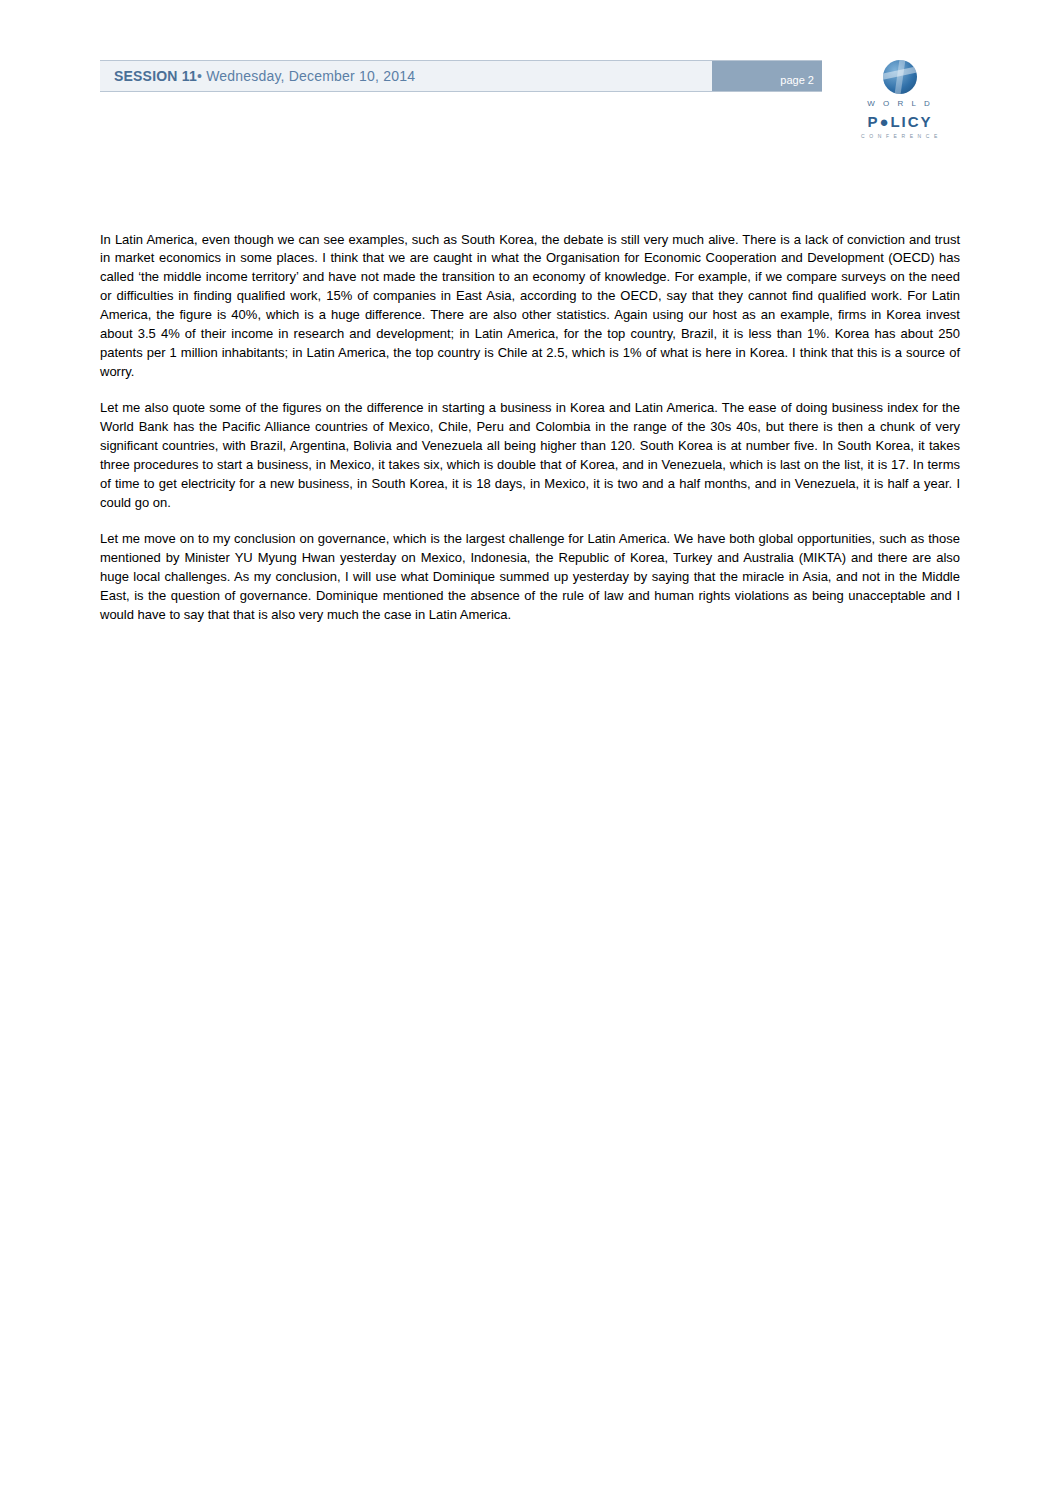SESSION 11• Wednesday, December 10, 2014
page 2
W O R L D
P●LICY
C O N F E R E N C E
In Latin America, even though we can see examples, such as South Korea, the debate is still very much alive. There is a lack of conviction and trust in market economics in some places. I think that we are caught in what the Organisation for Economic Cooperation and Development (OECD) has called ‘the middle income territory’ and have not made the transition to an economy of knowledge. For example, if we compare surveys on the need or difficulties in finding qualified work, 15% of companies in East Asia, according to the OECD, say that they cannot find qualified work. For Latin America, the figure is 40%, which is a huge difference. There are also other statistics. Again using our host as an example, firms in Korea invest about 3.5 4% of their income in research and development; in Latin America, for the top country, Brazil, it is less than 1%. Korea has about 250 patents per 1 million inhabitants; in Latin America, the top country is Chile at 2.5, which is 1% of what is here in Korea. I think that this is a source of worry.
Let me also quote some of the figures on the difference in starting a business in Korea and Latin America. The ease of doing business index for the World Bank has the Pacific Alliance countries of Mexico, Chile, Peru and Colombia in the range of the 30s 40s, but there is then a chunk of very significant countries, with Brazil, Argentina, Bolivia and Venezuela all being higher than 120. South Korea is at number five. In South Korea, it takes three procedures to start a business, in Mexico, it takes six, which is double that of Korea, and in Venezuela, which is last on the list, it is 17. In terms of time to get electricity for a new business, in South Korea, it is 18 days, in Mexico, it is two and a half months, and in Venezuela, it is half a year. I could go on.
Let me move on to my conclusion on governance, which is the largest challenge for Latin America. We have both global opportunities, such as those mentioned by Minister YU Myung Hwan yesterday on Mexico, Indonesia, the Republic of Korea, Turkey and Australia (MIKTA) and there are also huge local challenges. As my conclusion, I will use what Dominique summed up yesterday by saying that the miracle in Asia, and not in the Middle East, is the question of governance. Dominique mentioned the absence of the rule of law and human rights violations as being unacceptable and I would have to say that that is also very much the case in Latin America.